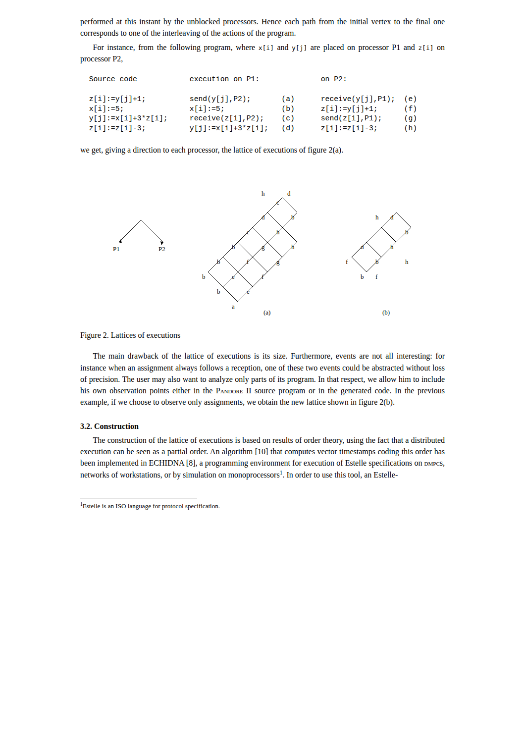performed at this instant by the unblocked processors. Hence each path from the initial vertex to the final one corresponds to one of the interleaving of the actions of the program.
For instance, from the following program, where x[i] and y[j] are placed on processor P1 and z[i] on processor P2,
Source code            execution on P1:              on P2:

z[i]:=y[j]+1;          send(y[j],P2);       (a)      receive(y[j],P1);  (e)
x[i]:=5;               x[i]:=5;             (b)      z[i]:=y[j]+1;      (f)
y[j]:=x[i]+3*z[i];     receive(z[i],P2);    (c)      send(z[i],P1);     (g)
z[i]:=z[i]-3;          y[j]:=x[i]+3*z[i];   (d)      z[i]:=z[i]-3;      (h)
we get, giving a direction to each processor, the lattice of executions of figure 2(a).
P1 P2 a b e b e f b f g b g h c h d b c h d b f f b h d h b d h (a) (b)
Figure 2. Lattices of executions
The main drawback of the lattice of executions is its size. Furthermore, events are not all interesting: for instance when an assignment always follows a reception, one of these two events could be abstracted without loss of precision. The user may also want to analyze only parts of its program. In that respect, we allow him to include his own observation points either in the Pandore II source program or in the generated code. In the previous example, if we choose to observe only assignments, we obtain the new lattice shown in figure 2(b).
3.2. Construction
The construction of the lattice of executions is based on results of order theory, using the fact that a distributed execution can be seen as a partial order. An algorithm [10] that computes vector timestamps coding this order has been implemented in ECHIDNA [8], a programming environment for execution of Estelle specifications on dmpcs, networks of workstations, or by simulation on monoprocessors1. In order to use this tool, an Estelle-
1Estelle is an ISO language for protocol specification.